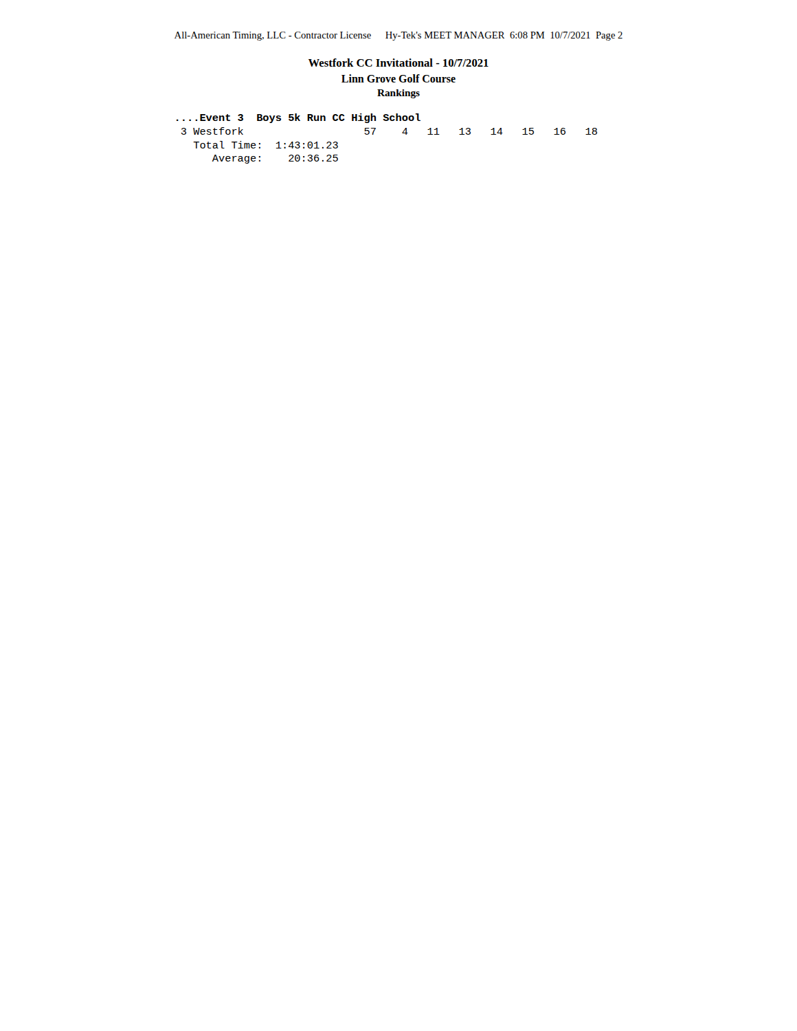All-American Timing, LLC - Contractor License Hy-Tek's MEET MANAGER 6:08 PM 10/7/2021 Page 2
Westfork CC Invitational - 10/7/2021
Linn Grove Golf Course
Rankings
....Event 3  Boys 5k Run CC High School
 3 Westfork                   57    4   11   13   14   15   16   18
   Total Time:  1:43:01.23
      Average:    20:36.25